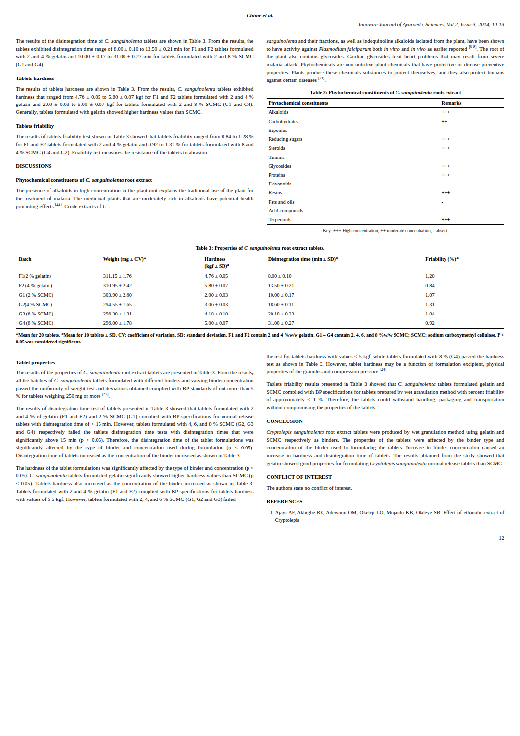Chime et al.
Innovare Journal of Ayurvedic Sciences, Vol 2, Issue 3, 2014, 10-13
The results of the disintegration time of C. sanguinolenta tablets are shown in Table 3. From the results, the tablets exhibited disintegration time range of 8.00 ± 0.10 to 13.50 ± 0.21 min for F1 and F2 tablets formulated with 2 and 4 % gelatin and 10.00 ± 0.17 to 31.00 ± 0.27 min for tablets formulated with 2 and 8 % SCMC (G1 and G4).
Tablets hardness
The results of tablets hardness are shown in Table 3. From the results, C. sanguinolenta tablets exhibited hardness that ranged from 4.76 ± 0.05 to 5.80 ± 0.07 kgf for F1 and F2 tablets formulated with 2 and 4 % gelatin and 2.00 ± 0.03 to 5.00 ± 0.07 kgf for tablets formulated with 2 and 8 % SCMC (G1 and G4). Generally, tablets formulated with gelatin showed higher hardness values than SCMC.
Tablets friability
The results of tablets friability test shown in Table 3 showed that tablets friability ranged from 0.84 to 1.28 % for F1 and F2 tablets formulated with 2 and 4 % gelatin and 0.92 to 1.31 % for tablets formulated with 8 and 4 % SCMC (G4 and G2). Friability test measures the resistance of the tablets to abrasion.
Discussions
Phytochemical constituents of C. sanguinolenta root extract
The presence of alkaloids in high concentration in the plant root explains the traditional use of the plant for the treatment of malaria. The medicinal plants that are moderately rich in alkaloids have potential health promoting effects [22]. Crude extracts of C.
sanguinolenta and their fractions, as well as indoquinoline alkaloids isolated from the plant, have been shown to have activity against Plasmodium falciparum both in vitro and in vivo as earlier reported [6-8]. The root of the plant also contains glycosides. Cardiac glycosides treat heart problems that may result from severe malaria attack. Phytochemicals are non-nutritive plant chemicals that have protective or disease preventive properties. Plants produce these chemicals substances to protect themselves, and they also protect humans against certain diseases [23].
Table 2: Phytochemical constituents of C. sanguinolenta roots extract
| Phytochemical constituents | Remarks |
| --- | --- |
| Alkaloids | +++ |
| Carbohydrates | ++ |
| Saponins | - |
| Reducing sugars | +++ |
| Steroids | +++ |
| Tannins | - |
| Glycosides | +++ |
| Proteins | +++ |
| Flavonoids | - |
| Resins | +++ |
| Fats and oils | - |
| Acid compounds | - |
| Terpenoids | +++ |
Key: +++ High concentration, ++ moderate concentration, - absent
Table 3: Properties of C. sanguinolenta root extract tablets.
| Batch | Weight (mg ± CV)* | Hardness (kgf ± SD) a | Disintegration time (min ± SD) a | Friability (%)* |
| --- | --- | --- | --- | --- |
| F1(2 % gelatin) | 311.15 ± 1.76 | 4.76 ± 0.05 | 8.00 ± 0.10 | 1.28 |
| F2 (4 % gelatin) | 310.95 ± 2.42 | 5.80 ± 0.07 | 13.50 ± 0.21 | 0.84 |
| G1 (2 % SCMC) | 303.90 ± 2.60 | 2.00 ± 0.03 | 10.00 ± 0.17 | 1.07 |
| G2(4 % SCMC) | 294.55 ± 1.65 | 3.06 ± 0.03 | 18.60 ± 0.11 | 1.31 |
| G3 (6 % SCMC) | 296.30 ± 1.31 | 4.18 ± 0.10 | 20.10 ± 0.23 | 1.04 |
| G4 (8 % SCMC) | 296.00 ± 1.78 | 5.00 ± 0.07 | 31.00 ± 0.27 | 0.92 |
*Mean for 20 tablets, aMean for 10 tablets ± SD, CV: coefficient of variation, SD: standard deviation, F1 and F2 contain 2 and 4 %w/w gelatin, G1 – G4 contain 2, 4, 6, and 8 %w/w SCMC; SCMC: sodium carboxymethyl cellulose, P < 0.05 was considered significant.
Tablet properties
The results of the properties of C. sanguinolenta root extract tablets are presented in Table 3. From the results, all the batches of C. sanguinolenta tablets formulated with different binders and varying binder concentration passed the uniformity of weight test and deviations obtained complied with BP standards of not more than 5 % for tablets weighing 250 mg or more [21].
The results of disintegration time test of tablets presented in Table 3 showed that tablets formulated with 2 and 4 % of gelatin (F1 and F2) and 2 % SCMC (G1) complied with BP specifications for normal release tablets with disintegration time of < 15 min. However, tablets formulated with 4, 6, and 8 % SCMC (G2, G3 and G4) respectively failed the tablets disintegration time tests with disintegration times that were significantly above 15 min (p < 0.05). Therefore, the disintegration time of the tablet formulations was significantly affected by the type of binder and concentration used during formulation (p < 0.05). Disintegration time of tablets increased as the concentration of the binder increased as shown in Table 3.
The hardness of the tablet formulations was significantly affected by the type of binder and concentration (p < 0.05). C. sanguinolenta tablets formulated gelatin significantly showed higher hardness values than SCMC (p < 0.05). Tablets hardness also increased as the concentration of the binder increased as shown in Table 3. Tablets formulated with 2 and 4 % gelatin (F1 and F2) complied with BP specifications for tablets hardness with values of ≥ 5 kgf. However, tablets formulated with 2, 4, and 6 % SCMC (G1, G2 and G3) failed
the test for tablets hardness with values < 5 kgf, while tablets formulated with 8 % (G4) passed the hardness test as shown in Table 3. However, tablet hardness may be a function of formulation excipient, physical properties of the granules and compression pressure [24].
Tablets friability results presented in Table 3 showed that C. sanguinolenta tablets formulated gelatin and SCMC complied with BP specifications for tablets prepared by wet granulation method with percent friability of approximately ≤ 1 %. Therefore, the tablets could withstand handling, packaging and transportation without compromising the properties of the tablets.
Conclusion
Cryptolepis sanguinolenta root extract tablets were produced by wet granulation method using gelatin and SCMC respectively as binders. The properties of the tablets were affected by the binder type and concentration of the binder used in formulating the tablets. Increase in binder concentration caused an increase in hardness and disintegration time of tablets. The results obtained from the study showed that gelatin showed good properties for formulating Cryptolepis sanguinolenta normal release tablets than SCMC.
Conflict of interest
The authors state no conflict of interest.
References
Ajayi AF, Akhigbe RE, Adewumi OM, Okeleji LO, Mujaidu KB, Olaleye SB. Effect of ethanolic extract of Cryptolepis
12